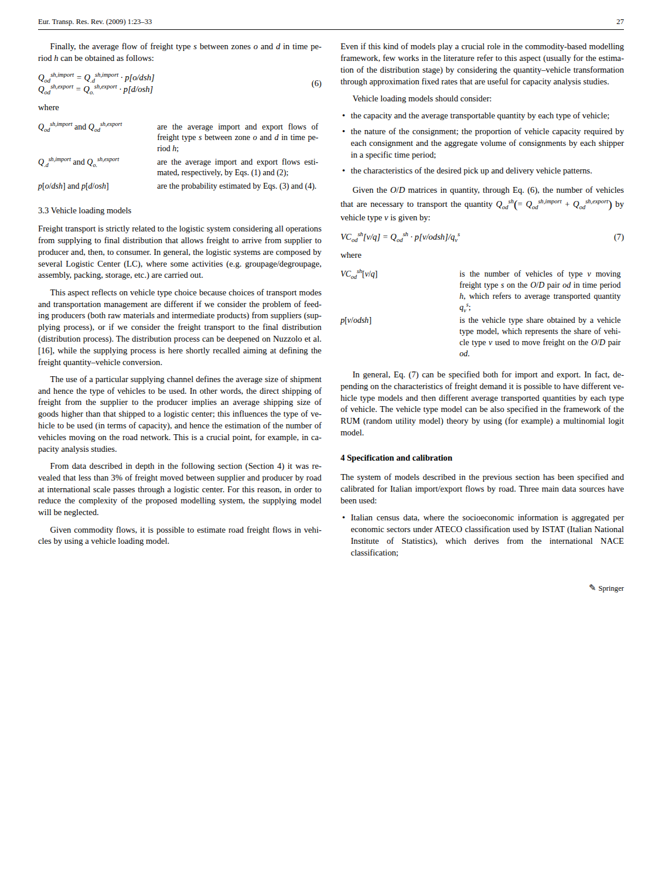Eur. Transp. Res. Rev. (2009) 1:23–33 27
Finally, the average flow of freight type s between zones o and d in time period h can be obtained as follows:
Qodsh,import = Q.dsh,import · p[o/dsh]
Qodsh,export = Qo.sh,export · p[d/osh]
(6)
where
| Q od sh,import and Q od sh,export | are the average import and export flows of freight type s between zone o and d in time period h ; |
| Q .d sh,import and Q o. sh,export | are the average import and export flows estimated, respectively, by Eqs. (1) and (2); |
| p [ o / dsh ] and p [ d / osh ] | are the probability estimated by Eqs. (3) and (4). |
3.3 Vehicle loading models
Freight transport is strictly related to the logistic system considering all operations from supplying to final distribution that allows freight to arrive from supplier to producer and, then, to consumer. In general, the logistic systems are composed by several Logistic Center (LC), where some activities (e.g. groupage/degroupage, assembly, packing, storage, etc.) are carried out.
This aspect reflects on vehicle type choice because choices of transport modes and transportation management are different if we consider the problem of feeding producers (both raw materials and intermediate products) from suppliers (supplying process), or if we consider the freight transport to the final distribution (distribution process). The distribution process can be deepened on Nuzzolo et al. [16], while the supplying process is here shortly recalled aiming at defining the freight quantity–vehicle conversion.
The use of a particular supplying channel defines the average size of shipment and hence the type of vehicles to be used. In other words, the direct shipping of freight from the supplier to the producer implies an average shipping size of goods higher than that shipped to a logistic center; this influences the type of vehicle to be used (in terms of capacity), and hence the estimation of the number of vehicles moving on the road network. This is a crucial point, for example, in capacity analysis studies.
From data described in depth in the following section (Section 4) it was revealed that less than 3% of freight moved between supplier and producer by road at international scale passes through a logistic center. For this reason, in order to reduce the complexity of the proposed modelling system, the supplying model will be neglected.
Given commodity flows, it is possible to estimate road freight flows in vehicles by using a vehicle loading model.
Even if this kind of models play a crucial role in the commodity-based modelling framework, few works in the literature refer to this aspect (usually for the estimation of the distribution stage) by considering the quantity–vehicle transformation through approximation fixed rates that are useful for capacity analysis studies.
Vehicle loading models should consider:
the capacity and the average transportable quantity by each type of vehicle;
the nature of the consignment; the proportion of vehicle capacity required by each consignment and the aggregate volume of consignments by each shipper in a specific time period;
the characteristics of the desired pick up and delivery vehicle patterns.
Given the O/D matrices in quantity, through Eq. (6), the number of vehicles that are necessary to transport the quantity Qodsh(= Qodsh,import + Qodsh,export) by vehicle type v is given by:
VCodsh[v/q] = Qodsh · p[v/odsh]/qvs
(7)
where
| VC od sh [ v / q ] | is the number of vehicles of type v moving freight type s on the O / D pair od in time period h , which refers to average transported quantity q v s ; |
| p [ v / odsh ] | is the vehicle type share obtained by a vehicle type model, which represents the share of vehicle type v used to move freight on the O / D pair od . |
In general, Eq. (7) can be specified both for import and export. In fact, depending on the characteristics of freight demand it is possible to have different vehicle type models and then different average transported quantities by each type of vehicle. The vehicle type model can be also specified in the framework of the RUM (random utility model) theory by using (for example) a multinomial logit model.
4 Specification and calibration
The system of models described in the previous section has been specified and calibrated for Italian import/export flows by road. Three main data sources have been used:
Italian census data, where the socioeconomic information is aggregated per economic sectors under ATECO classification used by ISTAT (Italian National Institute of Statistics), which derives from the international NACE classification;
✎Springer